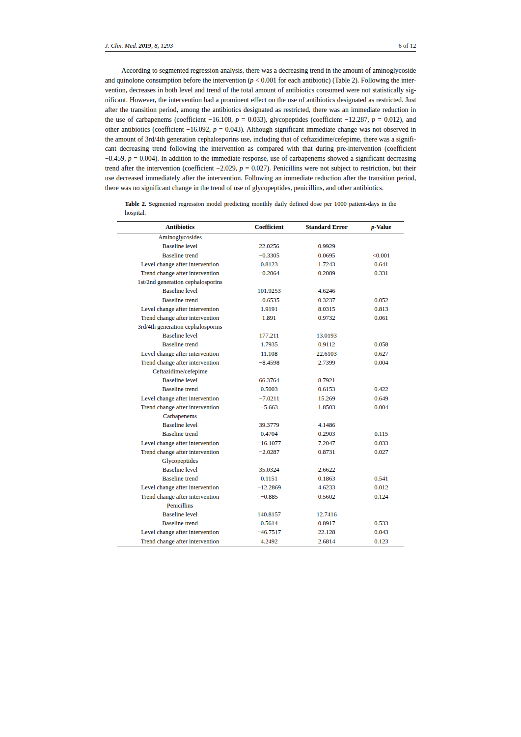J. Clin. Med. 2019, 8, 1293
6 of 12
According to segmented regression analysis, there was a decreasing trend in the amount of aminoglycoside and quinolone consumption before the intervention (p < 0.001 for each antibiotic) (Table 2). Following the intervention, decreases in both level and trend of the total amount of antibiotics consumed were not statistically significant. However, the intervention had a prominent effect on the use of antibiotics designated as restricted. Just after the transition period, among the antibiotics designated as restricted, there was an immediate reduction in the use of carbapenems (coefficient −16.108, p = 0.033), glycopeptides (coefficient −12.287, p = 0.012), and other antibiotics (coefficient −16.092, p = 0.043). Although significant immediate change was not observed in the amount of 3rd/4th generation cephalosporins use, including that of ceftazidime/cefepime, there was a significant decreasing trend following the intervention as compared with that during pre-intervention (coefficient −8.459, p = 0.004). In addition to the immediate response, use of carbapenems showed a significant decreasing trend after the intervention (coefficient −2.029, p = 0.027). Penicillins were not subject to restriction, but their use decreased immediately after the intervention. Following an immediate reduction after the transition period, there was no significant change in the trend of use of glycopeptides, penicillins, and other antibiotics.
Table 2. Segmented regression model predicting monthly daily defined dose per 1000 patient-days in the hospital.
| Antibiotics | Coefficient | Standard Error | p -Value |
| --- | --- | --- | --- |
| Aminoglycosides | | | |
| Baseline level | 22.0256 | 0.9929 | |
| Baseline trend | −0.3305 | 0.0695 | <0.001 |
| Level change after intervention | 0.8123 | 1.7243 | 0.641 |
| Trend change after intervention | −0.2064 | 0.2089 | 0.331 |
| 1st/2nd generation cephalosporins | | | |
| Baseline level | 101.9253 | 4.6246 | |
| Baseline trend | −0.6535 | 0.3237 | 0.052 |
| Level change after intervention | 1.9191 | 8.0315 | 0.813 |
| Trend change after intervention | 1.891 | 0.9732 | 0.061 |
| 3rd/4th generation cephalosporins | | | |
| Baseline level | 177.211 | 13.0193 | |
| Baseline trend | 1.7935 | 0.9112 | 0.058 |
| Level change after intervention | 11.108 | 22.6103 | 0.627 |
| Trend change after intervention | −8.4598 | 2.7399 | 0.004 |
| Ceftazidime/cefepime | | | |
| Baseline level | 66.3764 | 8.7921 | |
| Baseline trend | 0.5003 | 0.6153 | 0.422 |
| Level change after intervention | −7.0211 | 15.269 | 0.649 |
| Trend change after intervention | −5.663 | 1.8503 | 0.004 |
| Carbapenems | | | |
| Baseline level | 39.3779 | 4.1486 | |
| Baseline trend | 0.4704 | 0.2903 | 0.115 |
| Level change after intervention | −16.1077 | 7.2047 | 0.033 |
| Trend change after intervention | −2.0287 | 0.8731 | 0.027 |
| Glycopeptides | | | |
| Baseline level | 35.0324 | 2.6622 | |
| Baseline trend | 0.1151 | 0.1863 | 0.541 |
| Level change after intervention | −12.2869 | 4.6233 | 0.012 |
| Trend change after intervention | −0.885 | 0.5602 | 0.124 |
| Penicillins | | | |
| Baseline level | 140.8157 | 12.7416 | |
| Baseline trend | 0.5614 | 0.8917 | 0.533 |
| Level change after intervention | −46.7517 | 22.128 | 0.043 |
| Trend change after intervention | 4.2492 | 2.6814 | 0.123 |